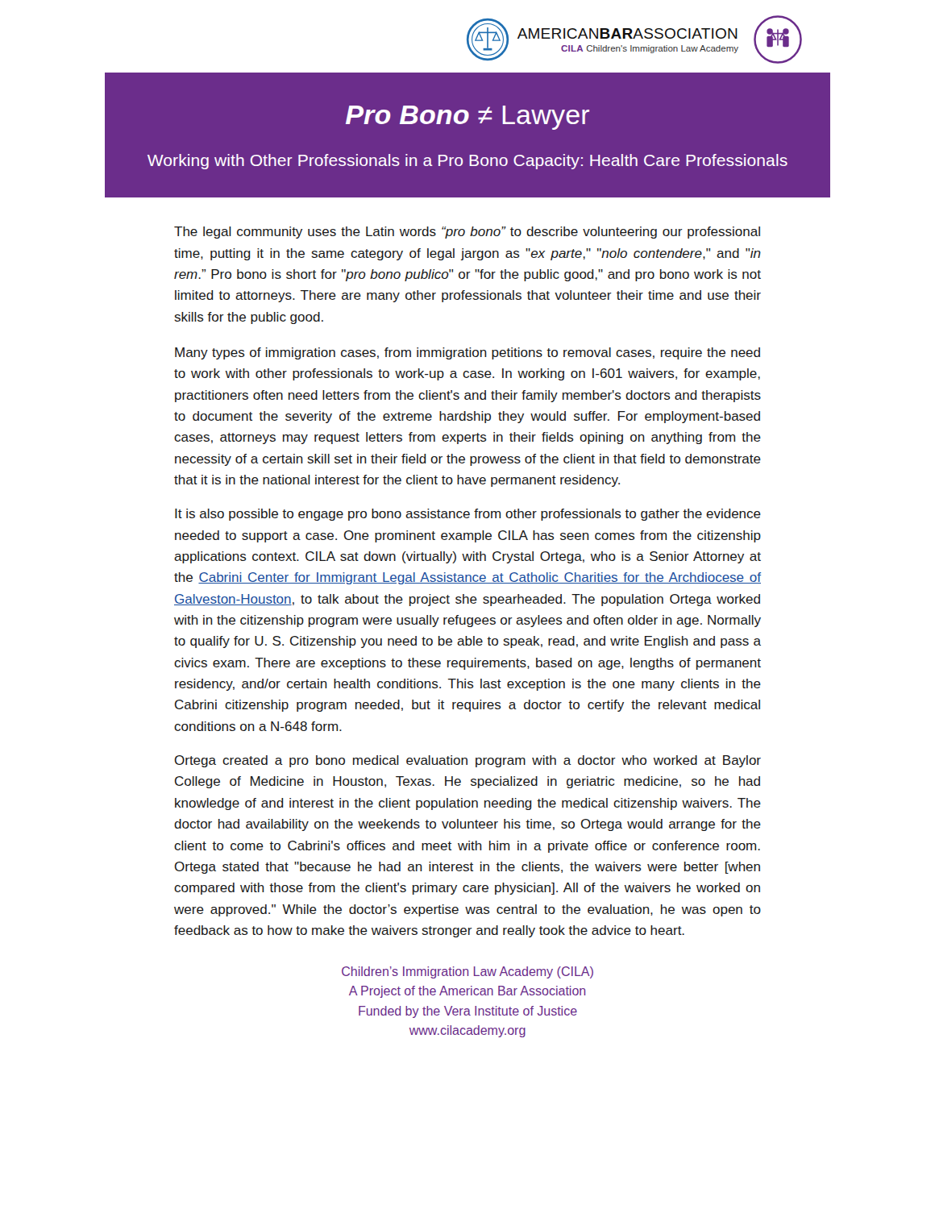AMERICANBARASSOCIATION
CILA Children's Immigration Law Academy
Pro Bono ≠ Lawyer
Working with Other Professionals in a Pro Bono Capacity: Health Care Professionals
The legal community uses the Latin words “pro bono” to describe volunteering our professional time, putting it in the same category of legal jargon as "ex parte," "nolo contendere," and "in rem.” Pro bono is short for "pro bono publico" or "for the public good," and pro bono work is not limited to attorneys. There are many other professionals that volunteer their time and use their skills for the public good.
Many types of immigration cases, from immigration petitions to removal cases, require the need to work with other professionals to work-up a case. In working on I-601 waivers, for example, practitioners often need letters from the client's and their family member's doctors and therapists to document the severity of the extreme hardship they would suffer. For employment-based cases, attorneys may request letters from experts in their fields opining on anything from the necessity of a certain skill set in their field or the prowess of the client in that field to demonstrate that it is in the national interest for the client to have permanent residency.
It is also possible to engage pro bono assistance from other professionals to gather the evidence needed to support a case. One prominent example CILA has seen comes from the citizenship applications context. CILA sat down (virtually) with Crystal Ortega, who is a Senior Attorney at the Cabrini Center for Immigrant Legal Assistance at Catholic Charities for the Archdiocese of Galveston-Houston, to talk about the project she spearheaded. The population Ortega worked with in the citizenship program were usually refugees or asylees and often older in age. Normally to qualify for U. S. Citizenship you need to be able to speak, read, and write English and pass a civics exam. There are exceptions to these requirements, based on age, lengths of permanent residency, and/or certain health conditions. This last exception is the one many clients in the Cabrini citizenship program needed, but it requires a doctor to certify the relevant medical conditions on a N-648 form.
Ortega created a pro bono medical evaluation program with a doctor who worked at Baylor College of Medicine in Houston, Texas. He specialized in geriatric medicine, so he had knowledge of and interest in the client population needing the medical citizenship waivers. The doctor had availability on the weekends to volunteer his time, so Ortega would arrange for the client to come to Cabrini's offices and meet with him in a private office or conference room. Ortega stated that "because he had an interest in the clients, the waivers were better [when compared with those from the client's primary care physician]. All of the waivers he worked on were approved." While the doctor’s expertise was central to the evaluation, he was open to feedback as to how to make the waivers stronger and really took the advice to heart.
Children’s Immigration Law Academy (CILA)
A Project of the American Bar Association
Funded by the Vera Institute of Justice
www.cilacademy.org